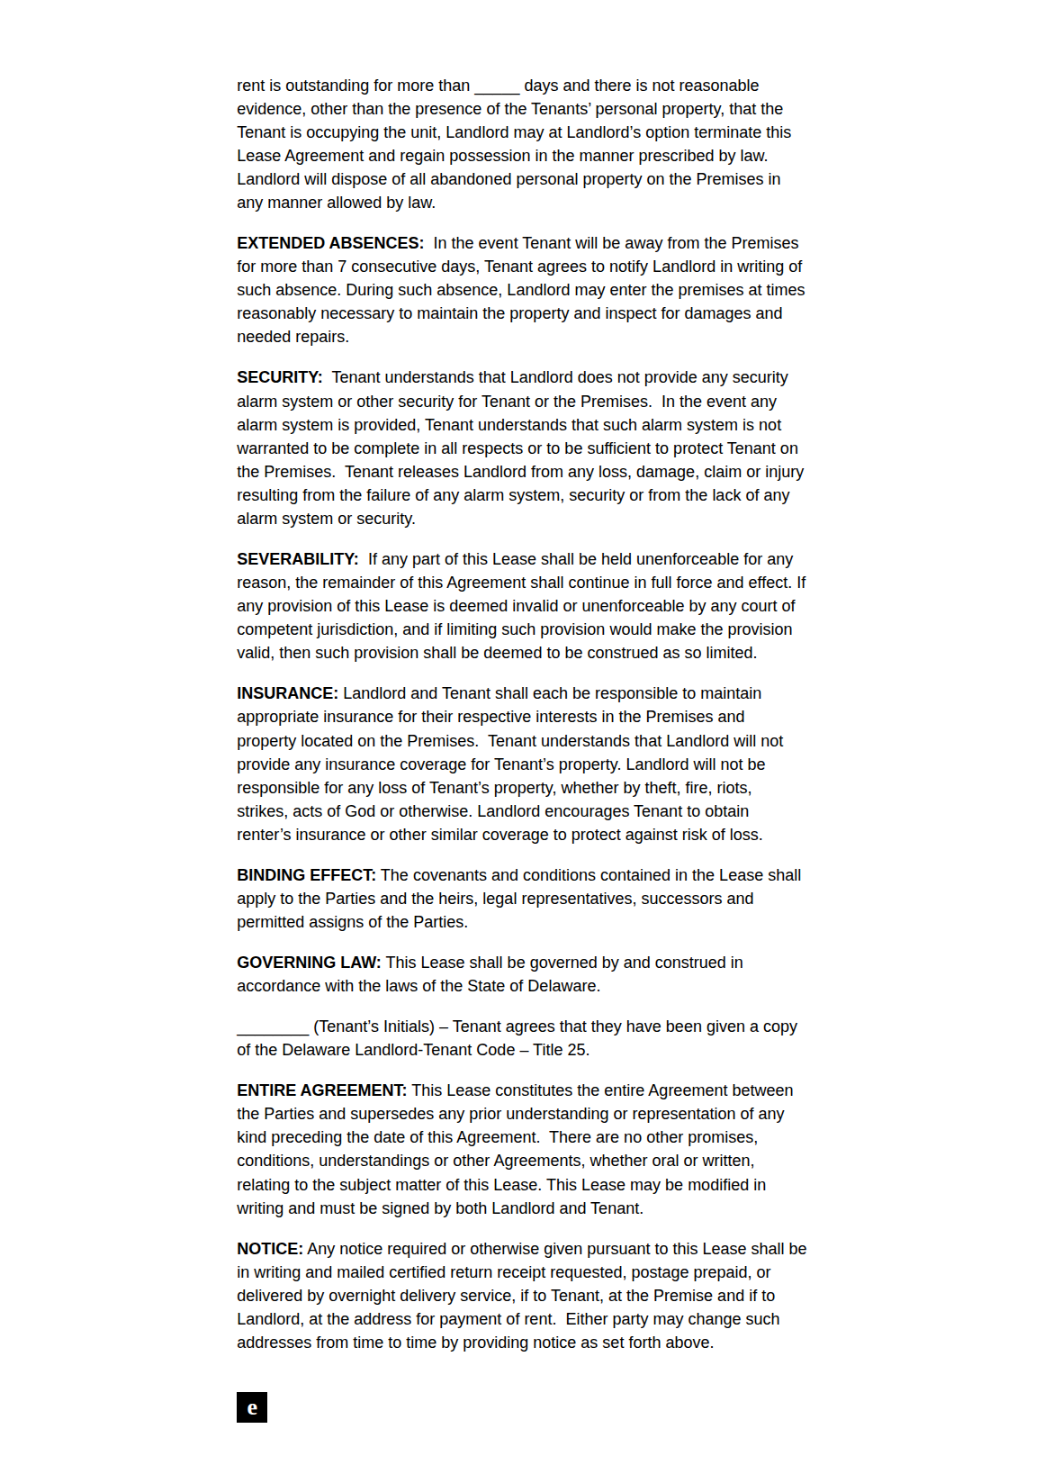rent is outstanding for more than _____ days and there is not reasonable evidence, other than the presence of the Tenants’ personal property, that the Tenant is occupying the unit, Landlord may at Landlord’s option terminate this Lease Agreement and regain possession in the manner prescribed by law. Landlord will dispose of all abandoned personal property on the Premises in any manner allowed by law.
EXTENDED ABSENCES: In the event Tenant will be away from the Premises for more than 7 consecutive days, Tenant agrees to notify Landlord in writing of such absence. During such absence, Landlord may enter the premises at times reasonably necessary to maintain the property and inspect for damages and needed repairs.
SECURITY: Tenant understands that Landlord does not provide any security alarm system or other security for Tenant or the Premises. In the event any alarm system is provided, Tenant understands that such alarm system is not warranted to be complete in all respects or to be sufficient to protect Tenant on the Premises. Tenant releases Landlord from any loss, damage, claim or injury resulting from the failure of any alarm system, security or from the lack of any alarm system or security.
SEVERABILITY: If any part of this Lease shall be held unenforceable for any reason, the remainder of this Agreement shall continue in full force and effect. If any provision of this Lease is deemed invalid or unenforceable by any court of competent jurisdiction, and if limiting such provision would make the provision valid, then such provision shall be deemed to be construed as so limited.
INSURANCE: Landlord and Tenant shall each be responsible to maintain appropriate insurance for their respective interests in the Premises and property located on the Premises. Tenant understands that Landlord will not provide any insurance coverage for Tenant’s property. Landlord will not be responsible for any loss of Tenant’s property, whether by theft, fire, riots, strikes, acts of God or otherwise. Landlord encourages Tenant to obtain renter’s insurance or other similar coverage to protect against risk of loss.
BINDING EFFECT: The covenants and conditions contained in the Lease shall apply to the Parties and the heirs, legal representatives, successors and permitted assigns of the Parties.
GOVERNING LAW: This Lease shall be governed by and construed in accordance with the laws of the State of Delaware.
________ (Tenant’s Initials) – Tenant agrees that they have been given a copy of the Delaware Landlord-Tenant Code – Title 25.
ENTIRE AGREEMENT: This Lease constitutes the entire Agreement between the Parties and supersedes any prior understanding or representation of any kind preceding the date of this Agreement. There are no other promises, conditions, understandings or other Agreements, whether oral or written, relating to the subject matter of this Lease. This Lease may be modified in writing and must be signed by both Landlord and Tenant.
NOTICE: Any notice required or otherwise given pursuant to this Lease shall be in writing and mailed certified return receipt requested, postage prepaid, or delivered by overnight delivery service, if to Tenant, at the Premise and if to Landlord, at the address for payment of rent. Either party may change such addresses from time to time by providing notice as set forth above.
e